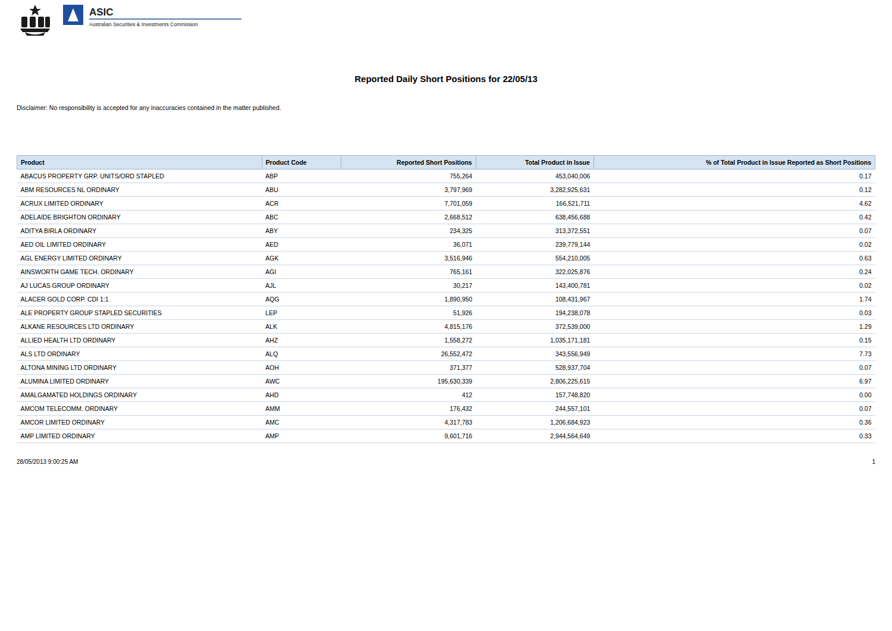ASIC Australian Securities & Investments Commission
Reported Daily Short Positions for 22/05/13
Disclaimer: No responsibility is accepted for any inaccuracies contained in the matter published.
| Product | Product Code | Reported Short Positions | Total Product in Issue | % of Total Product in Issue Reported as Short Positions |
| --- | --- | --- | --- | --- |
| ABACUS PROPERTY GRP. UNITS/ORD STAPLED | ABP | 755,264 | 453,040,006 | 0.17 |
| ABM RESOURCES NL ORDINARY | ABU | 3,797,969 | 3,282,925,631 | 0.12 |
| ACRUX LIMITED ORDINARY | ACR | 7,701,059 | 166,521,711 | 4.62 |
| ADELAIDE BRIGHTON ORDINARY | ABC | 2,668,512 | 638,456,688 | 0.42 |
| ADITYA BIRLA ORDINARY | ABY | 234,325 | 313,372,551 | 0.07 |
| AED OIL LIMITED ORDINARY | AED | 36,071 | 239,779,144 | 0.02 |
| AGL ENERGY LIMITED ORDINARY | AGK | 3,516,946 | 554,210,005 | 0.63 |
| AINSWORTH GAME TECH. ORDINARY | AGI | 765,161 | 322,025,876 | 0.24 |
| AJ LUCAS GROUP ORDINARY | AJL | 30,217 | 143,400,781 | 0.02 |
| ALACER GOLD CORP. CDI 1:1 | AQG | 1,890,950 | 108,431,967 | 1.74 |
| ALE PROPERTY GROUP STAPLED SECURITIES | LEP | 51,926 | 194,238,078 | 0.03 |
| ALKANE RESOURCES LTD ORDINARY | ALK | 4,815,176 | 372,539,000 | 1.29 |
| ALLIED HEALTH LTD ORDINARY | AHZ | 1,558,272 | 1,035,171,181 | 0.15 |
| ALS LTD ORDINARY | ALQ | 26,552,472 | 343,556,949 | 7.73 |
| ALTONA MINING LTD ORDINARY | AOH | 371,377 | 528,937,704 | 0.07 |
| ALUMINA LIMITED ORDINARY | AWC | 195,630,339 | 2,806,225,615 | 6.97 |
| AMALGAMATED HOLDINGS ORDINARY | AHD | 412 | 157,748,820 | 0.00 |
| AMCOM TELECOMM. ORDINARY | AMM | 176,432 | 244,557,101 | 0.07 |
| AMCOR LIMITED ORDINARY | AMC | 4,317,783 | 1,206,684,923 | 0.36 |
| AMP LIMITED ORDINARY | AMP | 9,601,716 | 2,944,564,649 | 0.33 |
28/05/2013 9:00:25 AM 1